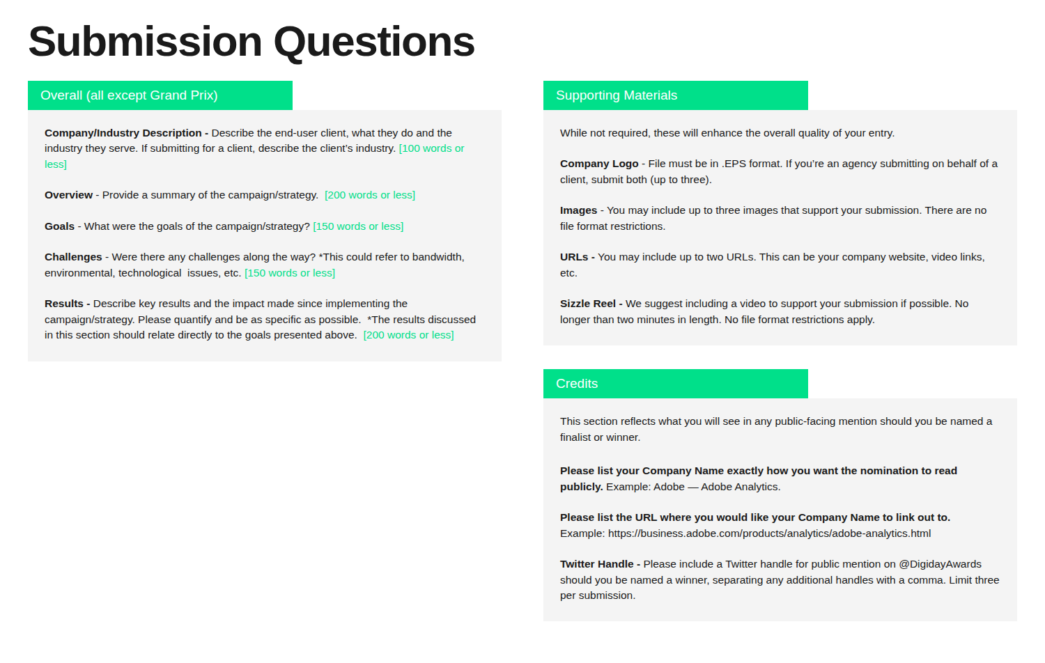Submission Questions
Overall (all except Grand Prix)
Company/Industry Description - Describe the end-user client, what they do and the industry they serve. If submitting for a client, describe the client’s industry. [100 words or less]
Overview - Provide a summary of the campaign/strategy. [200 words or less]
Goals - What were the goals of the campaign/strategy? [150 words or less]
Challenges - Were there any challenges along the way? *This could refer to bandwidth, environmental, technological issues, etc. [150 words or less]
Results - Describe key results and the impact made since implementing the campaign/strategy. Please quantify and be as specific as possible. *The results discussed in this section should relate directly to the goals presented above. [200 words or less]
Supporting Materials
While not required, these will enhance the overall quality of your entry.
Company Logo - File must be in .EPS format. If you’re an agency submitting on behalf of a client, submit both (up to three).
Images - You may include up to three images that support your submission. There are no file format restrictions.
URLs - You may include up to two URLs. This can be your company website, video links, etc.
Sizzle Reel - We suggest including a video to support your submission if possible. No longer than two minutes in length. No file format restrictions apply.
Credits
This section reflects what you will see in any public-facing mention should you be named a finalist or winner.
Please list your Company Name exactly how you want the nomination to read publicly. Example: Adobe — Adobe Analytics.
Please list the URL where you would like your Company Name to link out to.
Example: https://business.adobe.com/products/analytics/adobe-analytics.html
Twitter Handle - Please include a Twitter handle for public mention on @DigidayAwards should you be named a winner, separating any additional handles with a comma. Limit three per submission.